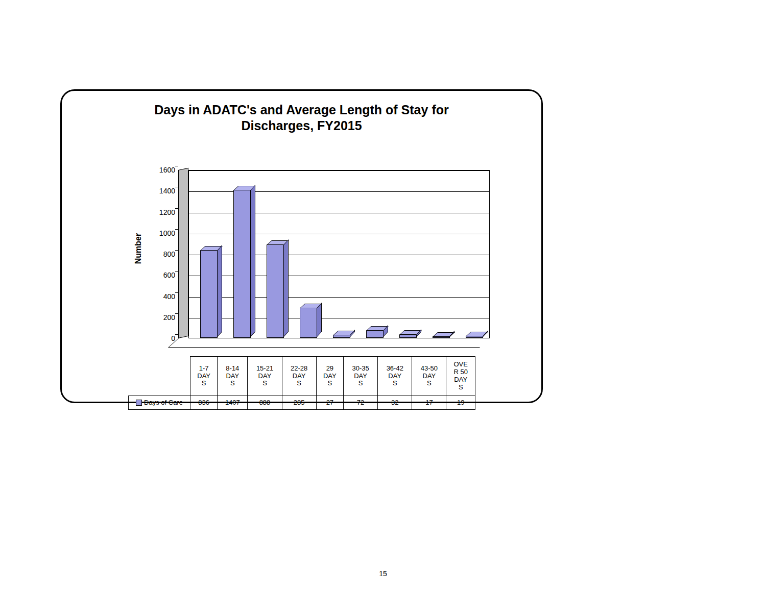Days in ADATC's and Average Length of Stay for
Discharges, FY2015
1600
1400
1200
1000
800
600
400
200
0
Number
| | 1-7 DAY S | 8-14 DAY S | 15-21 DAY S | 22-28 DAY S | 29 DAY S | 30-35 DAY S | 36-42 DAY S | 43-50 DAY S | OVE R 50 DAY S |
| Days of Care | 836 | 1407 | 888 | 285 | 27 | 72 | 32 | 17 | 19 |
15